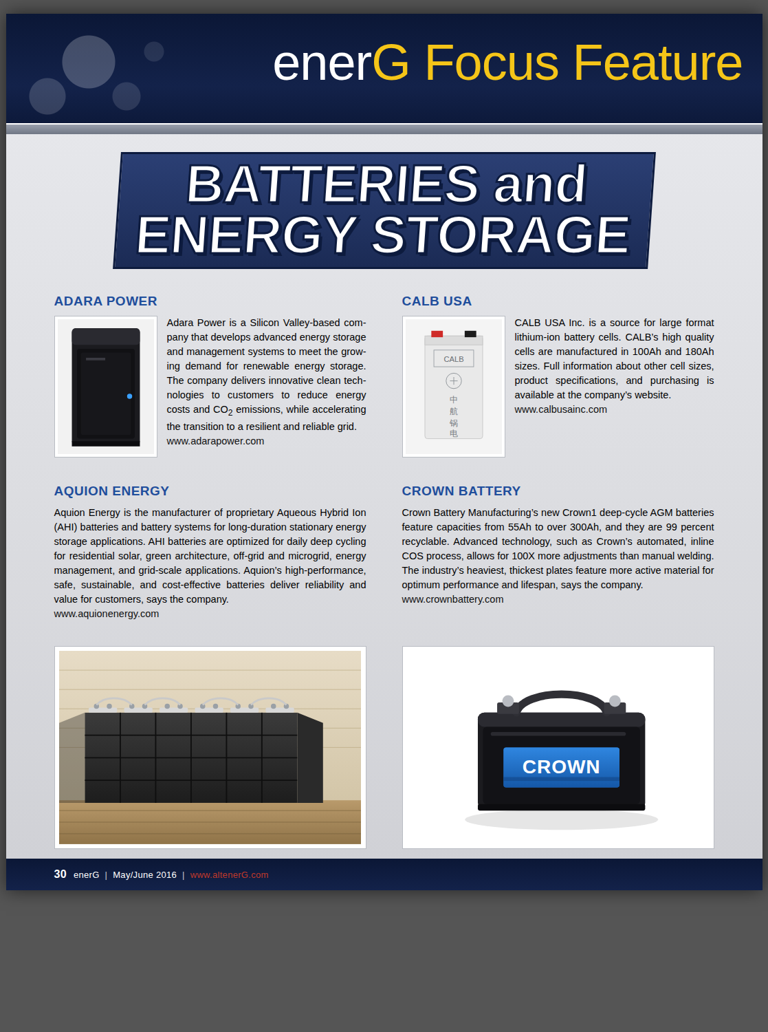ener G Focus Feature
BATTERIES and ENERGY STORAGE
ADARA POWER
Adara Power is a Silicon Valley-based company that develops advanced energy storage and management systems to meet the growing demand for renewable energy storage. The company delivers innovative clean technologies to customers to reduce energy costs and CO2 emissions, while accelerating the transition to a resilient and reliable grid.
www.adarapower.com
AQUION ENERGY
Aquion Energy is the manufacturer of proprietary Aqueous Hybrid Ion (AHI) batteries and battery systems for long-duration stationary energy storage applications. AHI batteries are optimized for daily deep cycling for residential solar, green architecture, off-grid and microgrid, energy management, and grid-scale applications. Aquion’s high-performance, safe, sustainable, and cost-effective batteries deliver reliability and value for customers, says the company.
www.aquionenergy.com
CALB USA
CALB 中 航 锅 电
CALB USA Inc. is a source for large format lithium-ion battery cells. CALB’s high quality cells are manufactured in 100Ah and 180Ah sizes. Full information about other cell sizes, product specifications, and purchasing is available at the company’s website.
www.calbusainc.com
CROWN BATTERY
Crown Battery Manufacturing’s new Crown1 deep-cycle AGM batteries feature capacities from 55Ah to over 300Ah, and they are 99 percent recyclable. Advanced technology, such as Crown’s automated, inline COS process, allows for 100X more adjustments than manual welding. The industry’s heaviest, thickest plates feature more active material for optimum performance and lifespan, says the company.
www.crownbattery.com
CROWN
30 enerG | May/June 2016 | www.altenerG.com